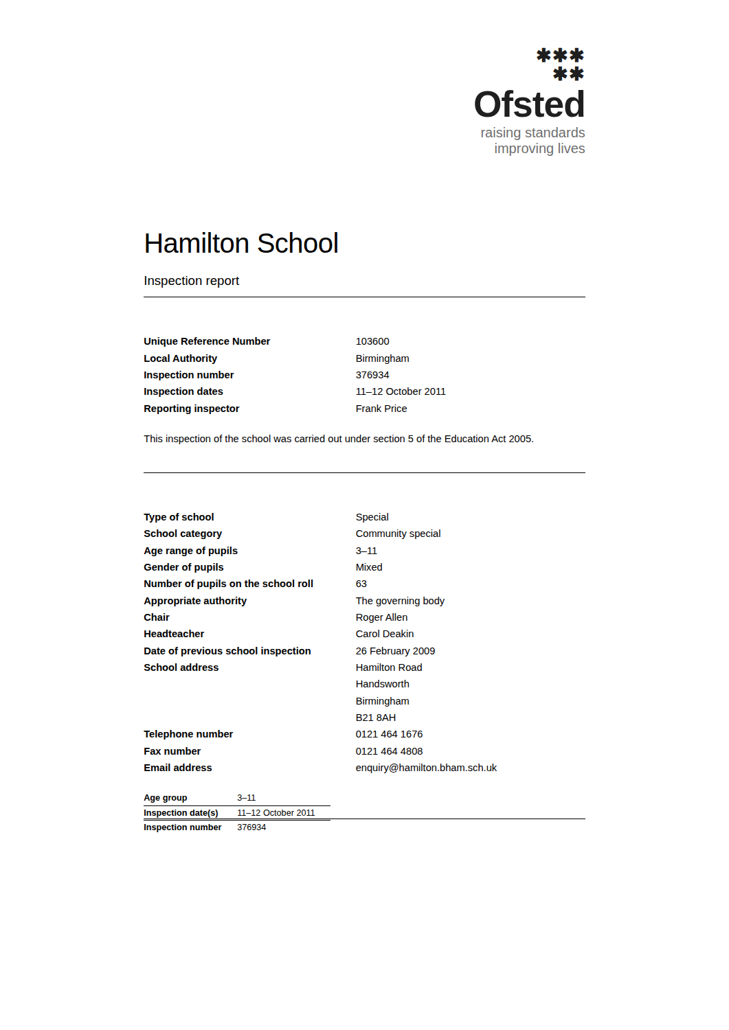✱✱✱
✱✱
Ofsted
raising standards
improving lives
Hamilton School
Inspection report
| Unique Reference Number | 103600 |
| Local Authority | Birmingham |
| Inspection number | 376934 |
| Inspection dates | 11–12 October 2011 |
| Reporting inspector | Frank Price |
This inspection of the school was carried out under section 5 of the Education Act 2005.
| Type of school | Special |
| School category | Community special |
| Age range of pupils | 3–11 |
| Gender of pupils | Mixed |
| Number of pupils on the school roll | 63 |
| Appropriate authority | The governing body |
| Chair | Roger Allen |
| Headteacher | Carol Deakin |
| Date of previous school inspection | 26 February 2009 |
| School address | Hamilton Road |
| | Handsworth |
| | Birmingham |
| | B21 8AH |
| Telephone number | 0121 464 1676 |
| Fax number | 0121 464 4808 |
| Email address | enquiry@hamilton.bham.sch.uk |
| Age group | 3–11 |
| Inspection date(s) | 11–12 October 2011 |
| Inspection number | 376934 |